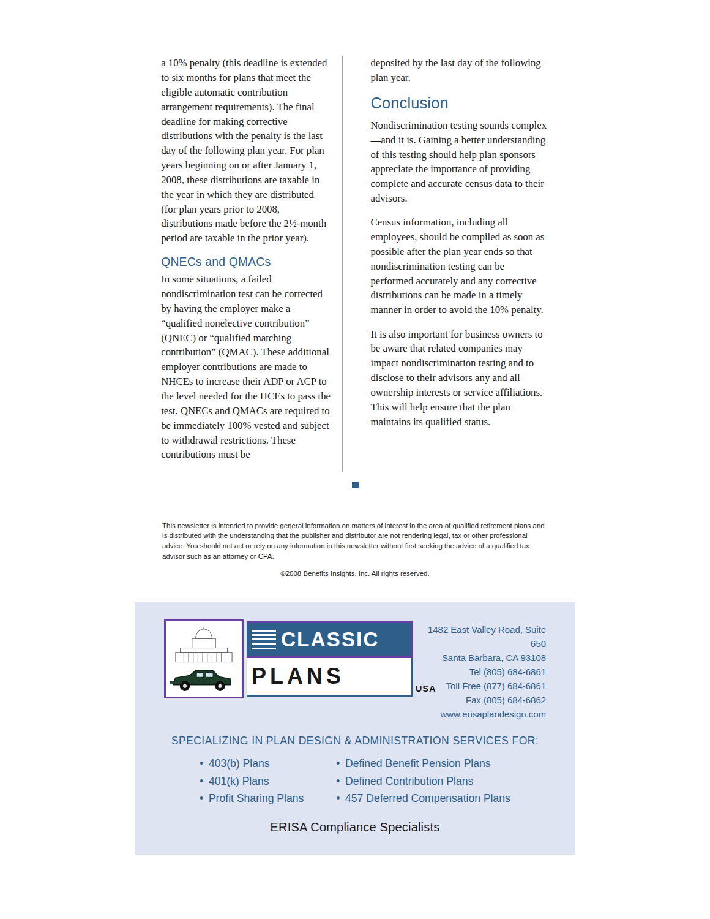a 10% penalty (this deadline is extended to six months for plans that meet the eligible automatic contribution arrangement requirements). The final deadline for making corrective distributions with the penalty is the last day of the following plan year. For plan years beginning on or after January 1, 2008, these distributions are taxable in the year in which they are distributed (for plan years prior to 2008, distributions made before the 2½-month period are taxable in the prior year).
QNECs and QMACs
In some situations, a failed nondiscrimination test can be corrected by having the employer make a “qualified nonelective contribution” (QNEC) or “qualified matching contribution” (QMAC). These additional employer contributions are made to NHCEs to increase their ADP or ACP to the level needed for the HCEs to pass the test. QNECs and QMACs are required to be immediately 100% vested and subject to withdrawal restrictions. These contributions must be
deposited by the last day of the following plan year.
Conclusion
Nondiscrimination testing sounds complex—and it is. Gaining a better understanding of this testing should help plan sponsors appreciate the importance of providing complete and accurate census data to their advisors.
Census information, including all employees, should be compiled as soon as possible after the plan year ends so that nondiscrimination testing can be performed accurately and any corrective distributions can be made in a timely manner in order to avoid the 10% penalty.
It is also important for business owners to be aware that related companies may impact nondiscrimination testing and to disclose to their advisors any and all ownership interests or service affiliations. This will help ensure that the plan maintains its qualified status.
This newsletter is intended to provide general information on matters of interest in the area of qualified retirement plans and is distributed with the understanding that the publisher and distributor are not rendering legal, tax or other professional advice. You should not act or rely on any information in this newsletter without first seeking the advice of a qualified tax advisor such as an attorney or CPA.
©2008 Benefits Insights, Inc. All rights reserved.
CLASSIC
PLANS
USA
1482 East Valley Road, Suite 650
Santa Barbara, CA 93108
Tel (805) 684-6861
Toll Free (877) 684-6861
Fax (805) 684-6862
www.erisaplandesign.com
SPECIALIZING IN PLAN DESIGN & ADMINISTRATION SERVICES FOR:
403(b) Plans
401(k) Plans
Profit Sharing Plans
Defined Benefit Pension Plans
Defined Contribution Plans
457 Deferred Compensation Plans
ERISA Compliance Specialists